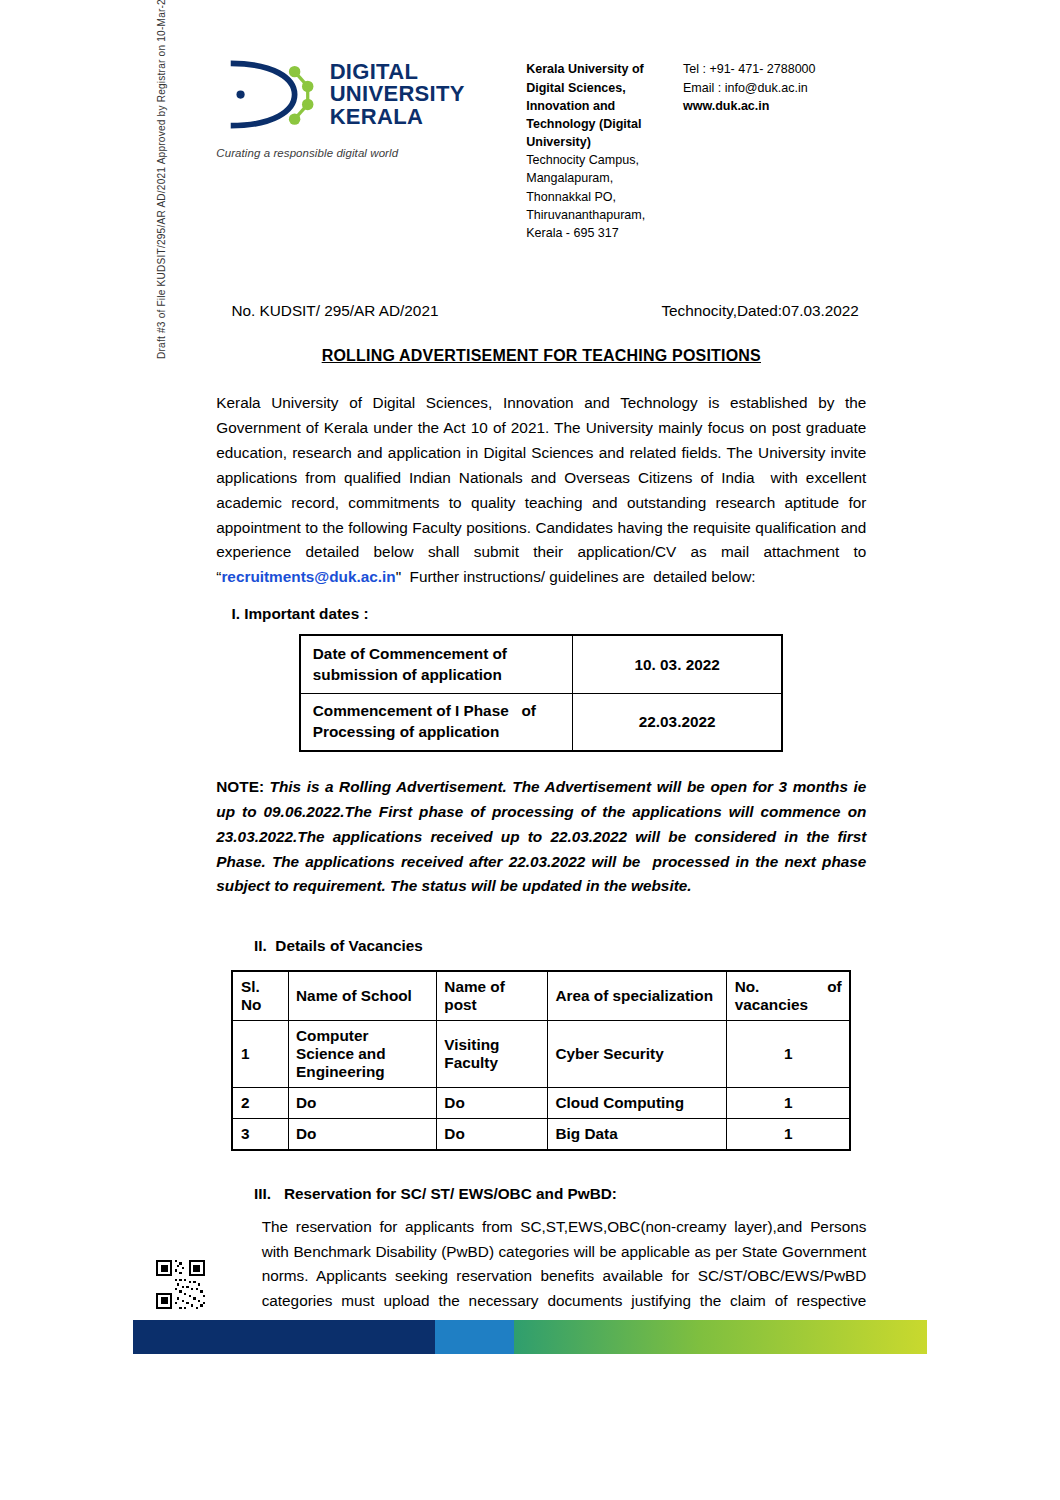Draft #3 of File KUDSIT/295/AR AD/2021 Approved by Registrar on 10-Mar-2022 05:38 PM - Page 1
DIGITAL
UNIVERSITY
KERALA
Curating a responsible digital world
Kerala University of Digital Sciences,
Innovation and Technology (Digital University)
Technocity Campus, Mangalapuram, Thonnakkal PO,
Thiruvananthapuram, Kerala - 695 317
Tel : +91- 471- 2788000
Email : info@duk.ac.in
www.duk.ac.in
No. KUDSIT/ 295/AR AD/2021 Technocity,Dated:07.03.2022
ROLLING ADVERTISEMENT FOR TEACHING POSITIONS
Kerala University of Digital Sciences, Innovation and Technology is established by the Government of Kerala under the Act 10 of 2021. The University mainly focus on post graduate education, research and application in Digital Sciences and related fields. The University invite applications from qualified Indian Nationals and Overseas Citizens of India with excellent academic record, commitments to quality teaching and outstanding research aptitude for appointment to the following Faculty positions. Candidates having the requisite qualification and experience detailed below shall submit their application/CV as mail attachment to “recruitments@duk.ac.in" Further instructions/ guidelines are detailed below:
I. Important dates :
| Date of Commencement of submission of application | 10. 03. 2022 |
| Commencement of I Phase of Processing of application | 22.03.2022 |
NOTE: This is a Rolling Advertisement. The Advertisement will be open for 3 months ie up to 09.06.2022.The First phase of processing of the applications will commence on 23.03.2022.The applications received up to 22.03.2022 will be considered in the first Phase. The applications received after 22.03.2022 will be processed in the next phase subject to requirement. The status will be updated in the website.
II. Details of Vacancies
| Sl. No | Name of School | Name of post | Area of specialization | No. of vacancies |
| --- | --- | --- | --- | --- |
| 1 | Computer Science and Engineering | Visiting Faculty | Cyber Security | 1 |
| 2 | Do | Do | Cloud Computing | 1 |
| 3 | Do | Do | Big Data | 1 |
III. Reservation for SC/ ST/ EWS/OBC and PwBD:
The reservation for applicants from SC,ST,EWS,OBC(non-creamy layer),and Persons with Benchmark Disability (PwBD) categories will be applicable as per State Government norms. Applicants seeking reservation benefits available for SC/ST/OBC/EWS/PwBD categories must upload the necessary documents justifying the claim of respective reservation as per Govt.of Kerala rules/norms.